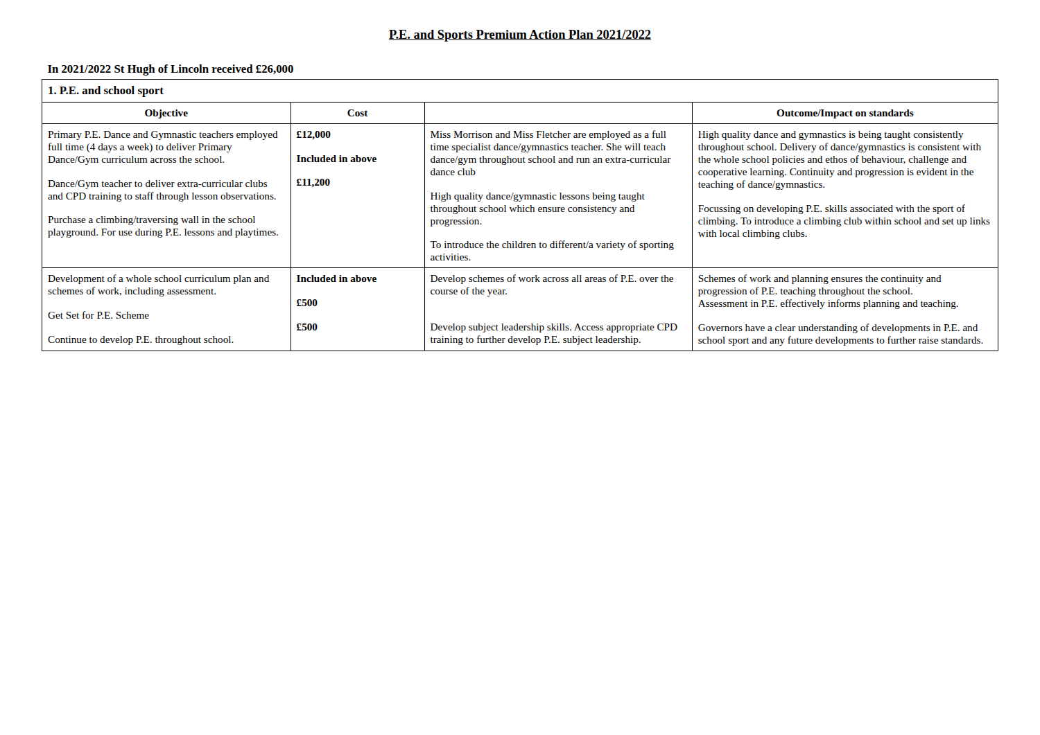P.E. and Sports Premium Action Plan 2021/2022
In 2021/2022 St Hugh of Lincoln received £26,000
| 1. P.E. and school sport |
| --- |
| Objective | Cost | | Outcome/Impact on standards |
| Primary P.E. Dance and Gymnastic teachers employed full time (4 days a week) to deliver Primary Dance/Gym curriculum across the school. Dance/Gym teacher to deliver extra-curricular clubs and CPD training to staff through lesson observations. Purchase a climbing/traversing wall in the school playground. For use during P.E. lessons and playtimes. | £12,000 Included in above £11,200 | Miss Morrison and Miss Fletcher are employed as a full time specialist dance/gymnastics teacher. She will teach dance/gym throughout school and run an extra-curricular dance club High quality dance/gymnastic lessons being taught throughout school which ensure consistency and progression. To introduce the children to different/a variety of sporting activities. | High quality dance and gymnastics is being taught consistently throughout school. Delivery of dance/gymnastics is consistent with the whole school policies and ethos of behaviour, challenge and cooperative learning. Continuity and progression is evident in the teaching of dance/gymnastics. Focussing on developing P.E. skills associated with the sport of climbing. To introduce a climbing club within school and set up links with local climbing clubs. |
| Development of a whole school curriculum plan and schemes of work, including assessment. Get Set for P.E. Scheme Continue to develop P.E. throughout school. | Included in above £500 £500 | Develop schemes of work across all areas of P.E. over the course of the year. Develop subject leadership skills. Access appropriate CPD training to further develop P.E. subject leadership. | Schemes of work and planning ensures the continuity and progression of P.E. teaching throughout the school. Assessment in P.E. effectively informs planning and teaching. Governors have a clear understanding of developments in P.E. and school sport and any future developments to further raise standards. |